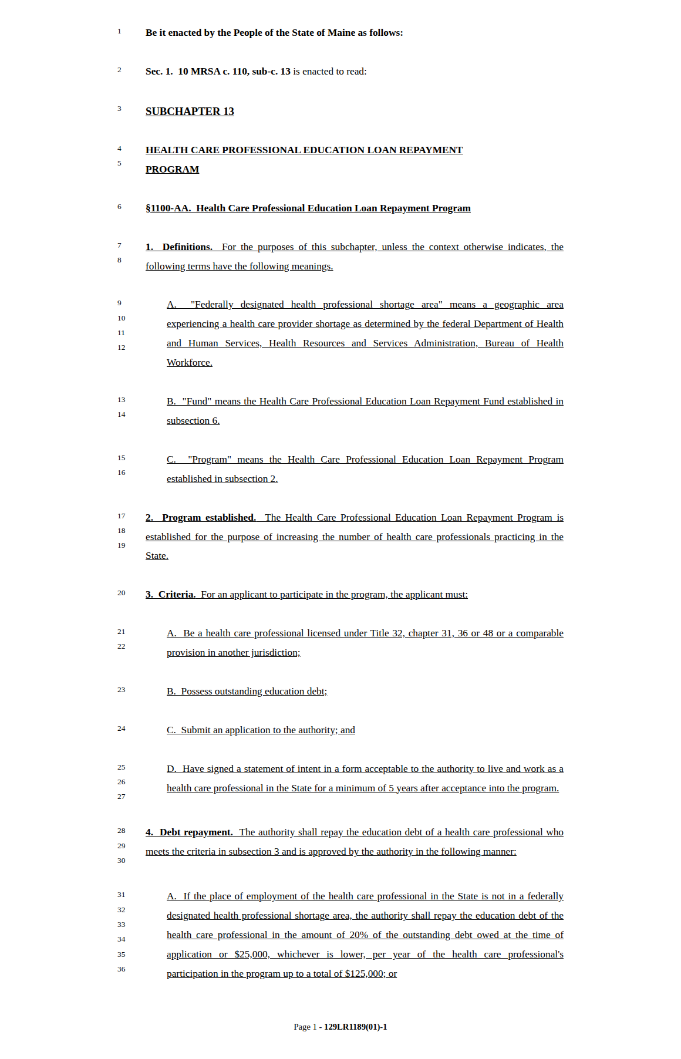1
Be it enacted by the People of the State of Maine as follows:
2
Sec. 1. 10 MRSA c. 110, sub-c. 13 is enacted to read:
3
SUBCHAPTER 13
4
5
HEALTH CARE PROFESSIONAL EDUCATION LOAN REPAYMENT
PROGRAM
6
§1100-AA. Health Care Professional Education Loan Repayment Program
7
8
1. Definitions. For the purposes of this subchapter, unless the context otherwise indicates, the following terms have the following meanings.
9
10
11
12
A. "Federally designated health professional shortage area" means a geographic area experiencing a health care provider shortage as determined by the federal Department of Health and Human Services, Health Resources and Services Administration, Bureau of Health Workforce.
13
14
B. "Fund" means the Health Care Professional Education Loan Repayment Fund established in subsection 6.
15
16
C. "Program" means the Health Care Professional Education Loan Repayment Program established in subsection 2.
17
18
19
2. Program established. The Health Care Professional Education Loan Repayment Program is established for the purpose of increasing the number of health care professionals practicing in the State.
20
3. Criteria. For an applicant to participate in the program, the applicant must:
21
22
A. Be a health care professional licensed under Title 32, chapter 31, 36 or 48 or a comparable provision in another jurisdiction;
23
B. Possess outstanding education debt;
24
C. Submit an application to the authority; and
25
26
27
D. Have signed a statement of intent in a form acceptable to the authority to live and work as a health care professional in the State for a minimum of 5 years after acceptance into the program.
28
29
30
4. Debt repayment. The authority shall repay the education debt of a health care professional who meets the criteria in subsection 3 and is approved by the authority in the following manner:
31
32
33
34
35
36
A. If the place of employment of the health care professional in the State is not in a federally designated health professional shortage area, the authority shall repay the education debt of the health care professional in the amount of 20% of the outstanding debt owed at the time of application or $25,000, whichever is lower, per year of the health care professional's participation in the program up to a total of $125,000; or
Page 1 - 129LR1189(01)-1